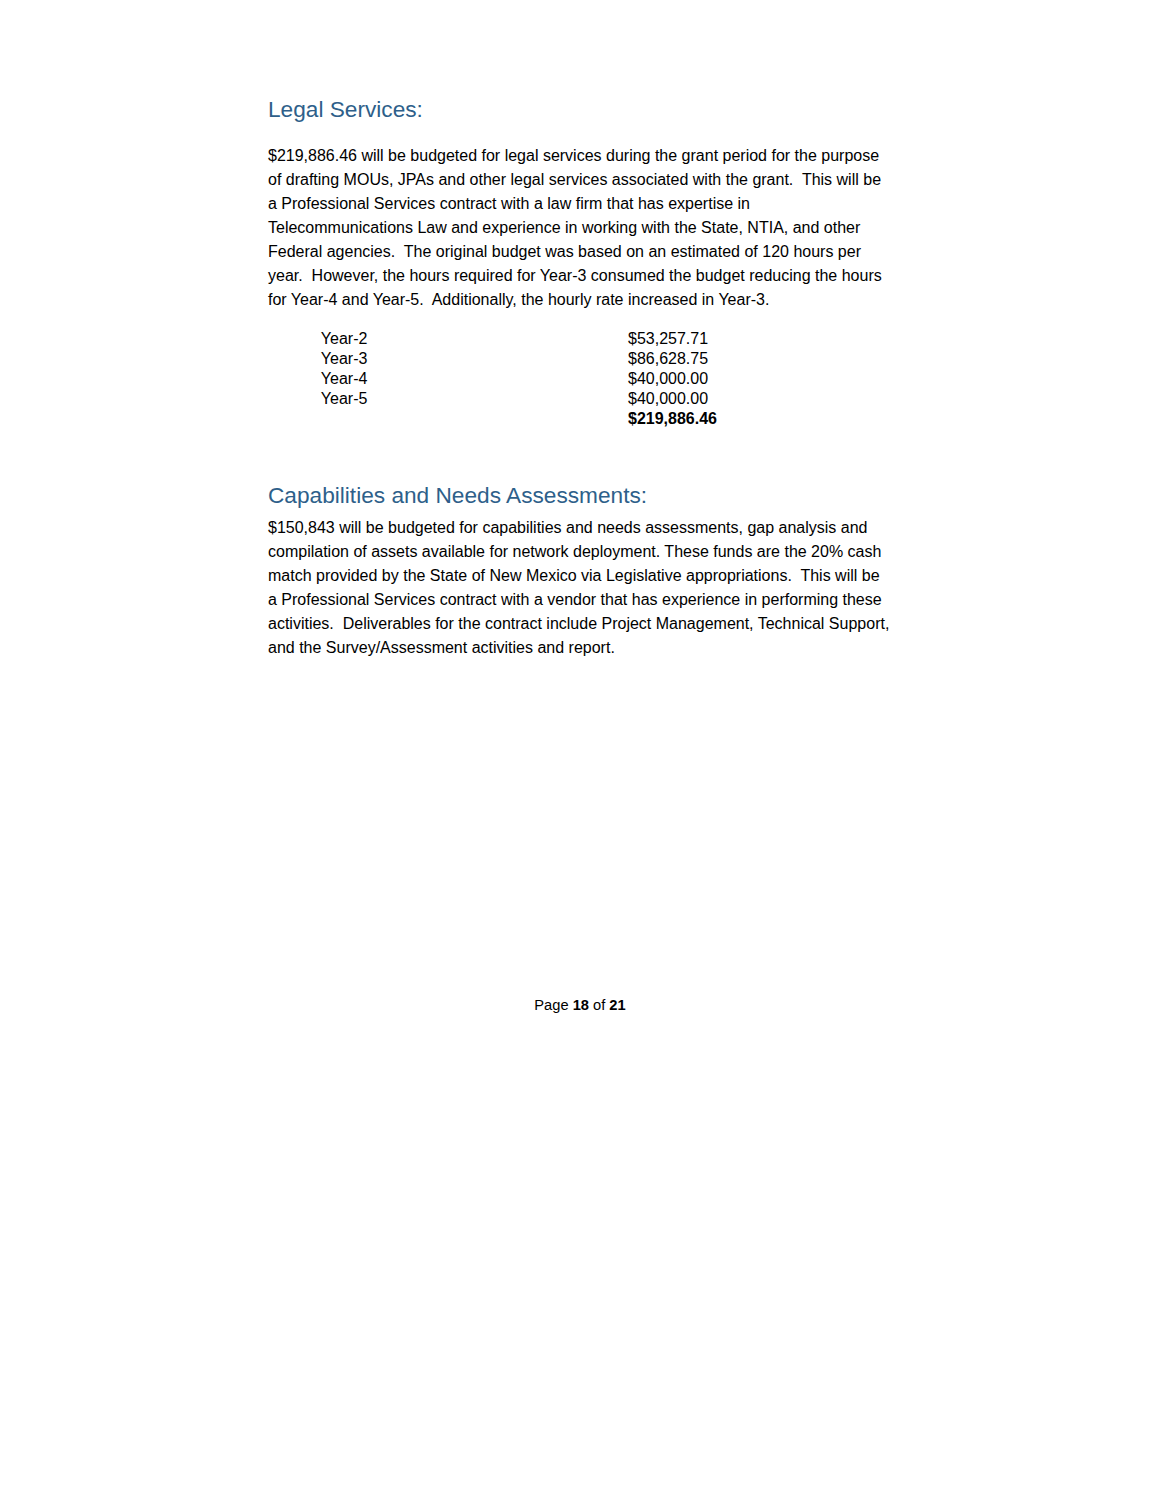Legal Services:
$219,886.46 will be budgeted for legal services during the grant period for the purpose of drafting MOUs, JPAs and other legal services associated with the grant. This will be a Professional Services contract with a law firm that has expertise in Telecommunications Law and experience in working with the State, NTIA, and other Federal agencies. The original budget was based on an estimated of 120 hours per year. However, the hours required for Year-3 consumed the budget reducing the hours for Year-4 and Year-5. Additionally, the hourly rate increased in Year-3.
| Year-2 | $53,257.71 |
| Year-3 | $86,628.75 |
| Year-4 | $40,000.00 |
| Year-5 | $40,000.00 |
| | $219,886.46 |
Capabilities and Needs Assessments:
$150,843 will be budgeted for capabilities and needs assessments, gap analysis and compilation of assets available for network deployment. These funds are the 20% cash match provided by the State of New Mexico via Legislative appropriations. This will be a Professional Services contract with a vendor that has experience in performing these activities. Deliverables for the contract include Project Management, Technical Support, and the Survey/Assessment activities and report.
Page 18 of 21